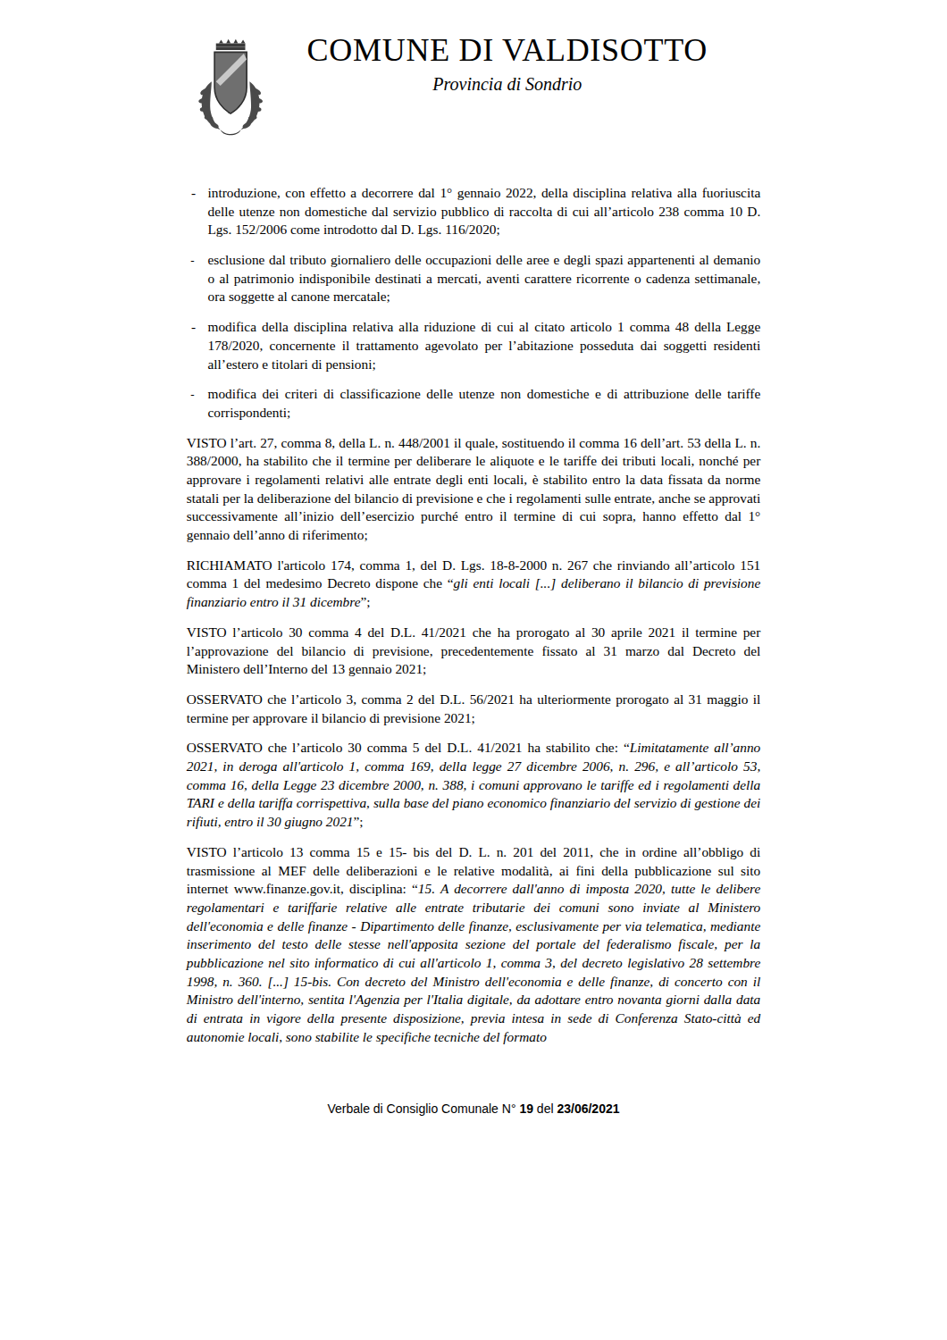COMUNE DI VALDISOTTO
Provincia di Sondrio
introduzione, con effetto a decorrere dal 1° gennaio 2022, della disciplina relativa alla fuoriuscita delle utenze non domestiche dal servizio pubblico di raccolta di cui all’articolo 238 comma 10 D. Lgs. 152/2006 come introdotto dal D. Lgs. 116/2020;
esclusione dal tributo giornaliero delle occupazioni delle aree e degli spazi appartenenti al demanio o al patrimonio indisponibile destinati a mercati, aventi carattere ricorrente o cadenza settimanale, ora soggette al canone mercatale;
modifica della disciplina relativa alla riduzione di cui al citato articolo 1 comma 48 della Legge 178/2020, concernente il trattamento agevolato per l’abitazione posseduta dai soggetti residenti all’estero e titolari di pensioni;
modifica dei criteri di classificazione delle utenze non domestiche e di attribuzione delle tariffe corrispondenti;
VISTO l’art. 27, comma 8, della L. n. 448/2001 il quale, sostituendo il comma 16 dell’art. 53 della L. n. 388/2000, ha stabilito che il termine per deliberare le aliquote e le tariffe dei tributi locali, nonché per approvare i regolamenti relativi alle entrate degli enti locali, è stabilito entro la data fissata da norme statali per la deliberazione del bilancio di previsione e che i regolamenti sulle entrate, anche se approvati successivamente all’inizio dell’esercizio purché entro il termine di cui sopra, hanno effetto dal 1° gennaio dell’anno di riferimento;
RICHIAMATO l'articolo 174, comma 1, del D. Lgs. 18-8-2000 n. 267 che rinviando all’articolo 151 comma 1 del medesimo Decreto dispone che “gli enti locali [...] deliberano il bilancio di previsione finanziario entro il 31 dicembre”;
VISTO l’articolo 30 comma 4 del D.L. 41/2021 che ha prorogato al 30 aprile 2021 il termine per l’approvazione del bilancio di previsione, precedentemente fissato al 31 marzo dal Decreto del Ministero dell’Interno del 13 gennaio 2021;
OSSERVATO che l’articolo 3, comma 2 del D.L. 56/2021 ha ulteriormente prorogato al 31 maggio il termine per approvare il bilancio di previsione 2021;
OSSERVATO che l’articolo 30 comma 5 del D.L. 41/2021 ha stabilito che: “Limitatamente all’anno 2021, in deroga all'articolo 1, comma 169, della legge 27 dicembre 2006, n. 296, e all’articolo 53, comma 16, della Legge 23 dicembre 2000, n. 388, i comuni approvano le tariffe ed i regolamenti della TARI e della tariffa corrispettiva, sulla base del piano economico finanziario del servizio di gestione dei rifiuti, entro il 30 giugno 2021”;
VISTO l’articolo 13 comma 15 e 15- bis del D. L. n. 201 del 2011, che in ordine all’obbligo di trasmissione al MEF delle deliberazioni e le relative modalità, ai fini della pubblicazione sul sito internet www.finanze.gov.it, disciplina: “15. A decorrere dall'anno di imposta 2020, tutte le delibere regolamentari e tariffarie relative alle entrate tributarie dei comuni sono inviate al Ministero dell'economia e delle finanze - Dipartimento delle finanze, esclusivamente per via telematica, mediante inserimento del testo delle stesse nell'apposita sezione del portale del federalismo fiscale, per la pubblicazione nel sito informatico di cui all'articolo 1, comma 3, del decreto legislativo 28 settembre 1998, n. 360. [...] 15-bis. Con decreto del Ministro dell'economia e delle finanze, di concerto con il Ministro dell'interno, sentita l'Agenzia per l'Italia digitale, da adottare entro novanta giorni dalla data di entrata in vigore della presente disposizione, previa intesa in sede di Conferenza Stato-città ed autonomie locali, sono stabilite le specifiche tecniche del formato
Verbale di Consiglio Comunale N° 19 del 23/06/2021